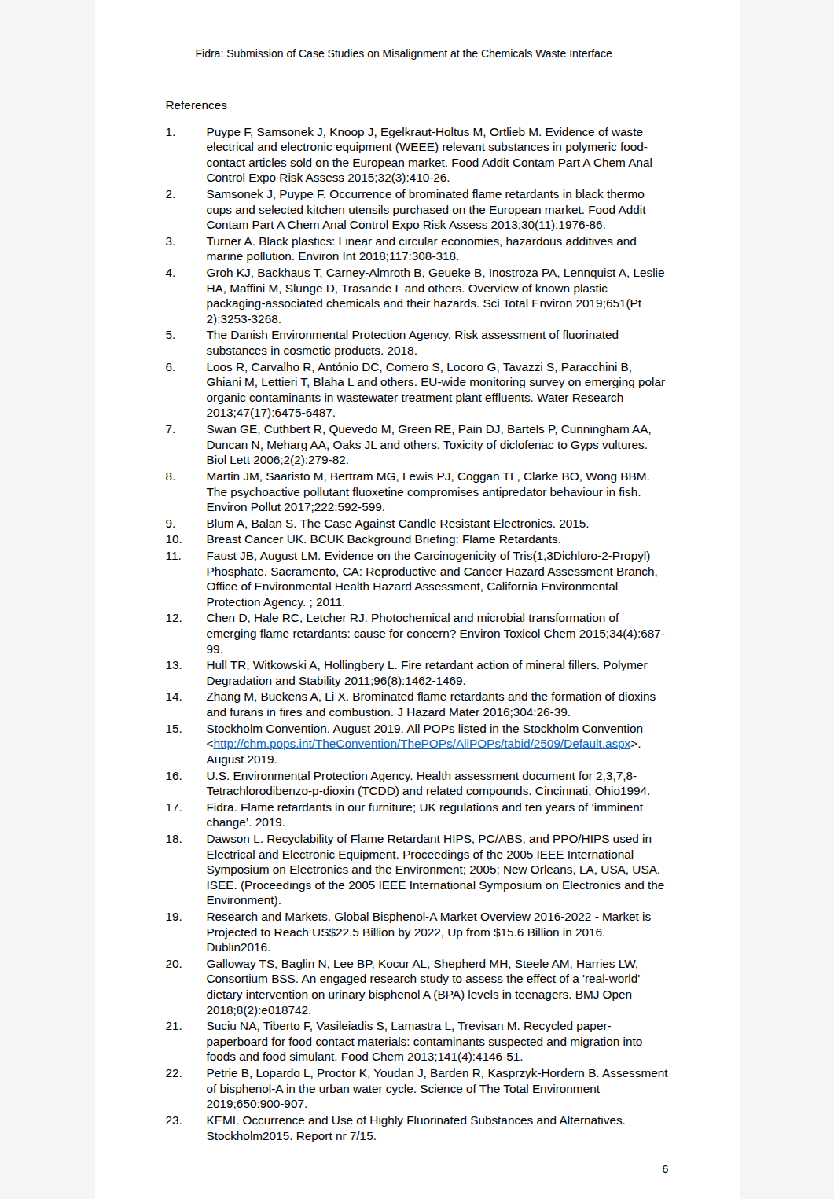Fidra: Submission of Case Studies on Misalignment at the Chemicals Waste Interface
References
1. Puype F, Samsonek J, Knoop J, Egelkraut-Holtus M, Ortlieb M. Evidence of waste electrical and electronic equipment (WEEE) relevant substances in polymeric food-contact articles sold on the European market. Food Addit Contam Part A Chem Anal Control Expo Risk Assess 2015;32(3):410-26.
2. Samsonek J, Puype F. Occurrence of brominated flame retardants in black thermo cups and selected kitchen utensils purchased on the European market. Food Addit Contam Part A Chem Anal Control Expo Risk Assess 2013;30(11):1976-86.
3. Turner A. Black plastics: Linear and circular economies, hazardous additives and marine pollution. Environ Int 2018;117:308-318.
4. Groh KJ, Backhaus T, Carney-Almroth B, Geueke B, Inostroza PA, Lennquist A, Leslie HA, Maffini M, Slunge D, Trasande L and others. Overview of known plastic packaging-associated chemicals and their hazards. Sci Total Environ 2019;651(Pt 2):3253-3268.
5. The Danish Environmental Protection Agency. Risk assessment of fluorinated substances in cosmetic products. 2018.
6. Loos R, Carvalho R, António DC, Comero S, Locoro G, Tavazzi S, Paracchini B, Ghiani M, Lettieri T, Blaha L and others. EU-wide monitoring survey on emerging polar organic contaminants in wastewater treatment plant effluents. Water Research 2013;47(17):6475-6487.
7. Swan GE, Cuthbert R, Quevedo M, Green RE, Pain DJ, Bartels P, Cunningham AA, Duncan N, Meharg AA, Oaks JL and others. Toxicity of diclofenac to Gyps vultures. Biol Lett 2006;2(2):279-82.
8. Martin JM, Saaristo M, Bertram MG, Lewis PJ, Coggan TL, Clarke BO, Wong BBM. The psychoactive pollutant fluoxetine compromises antipredator behaviour in fish. Environ Pollut 2017;222:592-599.
9. Blum A, Balan S. The Case Against Candle Resistant Electronics. 2015.
10. Breast Cancer UK. BCUK Background Briefing: Flame Retardants.
11. Faust JB, August LM. Evidence on the Carcinogenicity of Tris(1,3Dichloro-2-Propyl) Phosphate. Sacramento, CA: Reproductive and Cancer Hazard Assessment Branch, Office of Environmental Health Hazard Assessment, California Environmental Protection Agency. ; 2011.
12. Chen D, Hale RC, Letcher RJ. Photochemical and microbial transformation of emerging flame retardants: cause for concern? Environ Toxicol Chem 2015;34(4):687-99.
13. Hull TR, Witkowski A, Hollingbery L. Fire retardant action of mineral fillers. Polymer Degradation and Stability 2011;96(8):1462-1469.
14. Zhang M, Buekens A, Li X. Brominated flame retardants and the formation of dioxins and furans in fires and combustion. J Hazard Mater 2016;304:26-39.
15. Stockholm Convention. August 2019. All POPs listed in the Stockholm Convention <http://chm.pops.int/TheConvention/ThePOPs/AllPOPs/tabid/2509/Default.aspx>. August 2019.
16. U.S. Environmental Protection Agency. Health assessment document for 2,3,7,8- Tetrachlorodibenzo-p-dioxin (TCDD) and related compounds. Cincinnati, Ohio1994.
17. Fidra. Flame retardants in our furniture; UK regulations and ten years of ‘imminent change’. 2019.
18. Dawson L. Recyclability of Flame Retardant HIPS, PC/ABS, and PPO/HIPS used in Electrical and Electronic Equipment. Proceedings of the 2005 IEEE International Symposium on Electronics and the Environment; 2005; New Orleans, LA, USA, USA. ISEE. (Proceedings of the 2005 IEEE International Symposium on Electronics and the Environment).
19. Research and Markets. Global Bisphenol-A Market Overview 2016-2022 - Market is Projected to Reach US$22.5 Billion by 2022, Up from $15.6 Billion in 2016. Dublin2016.
20. Galloway TS, Baglin N, Lee BP, Kocur AL, Shepherd MH, Steele AM, Harries LW, Consortium BSS. An engaged research study to assess the effect of a 'real-world' dietary intervention on urinary bisphenol A (BPA) levels in teenagers. BMJ Open 2018;8(2):e018742.
21. Suciu NA, Tiberto F, Vasileiadis S, Lamastra L, Trevisan M. Recycled paper-paperboard for food contact materials: contaminants suspected and migration into foods and food simulant. Food Chem 2013;141(4):4146-51.
22. Petrie B, Lopardo L, Proctor K, Youdan J, Barden R, Kasprzyk-Hordern B. Assessment of bisphenol-A in the urban water cycle. Science of The Total Environment 2019;650:900-907.
23. KEMI. Occurrence and Use of Highly Fluorinated Substances and Alternatives. Stockholm2015. Report nr 7/15.
6